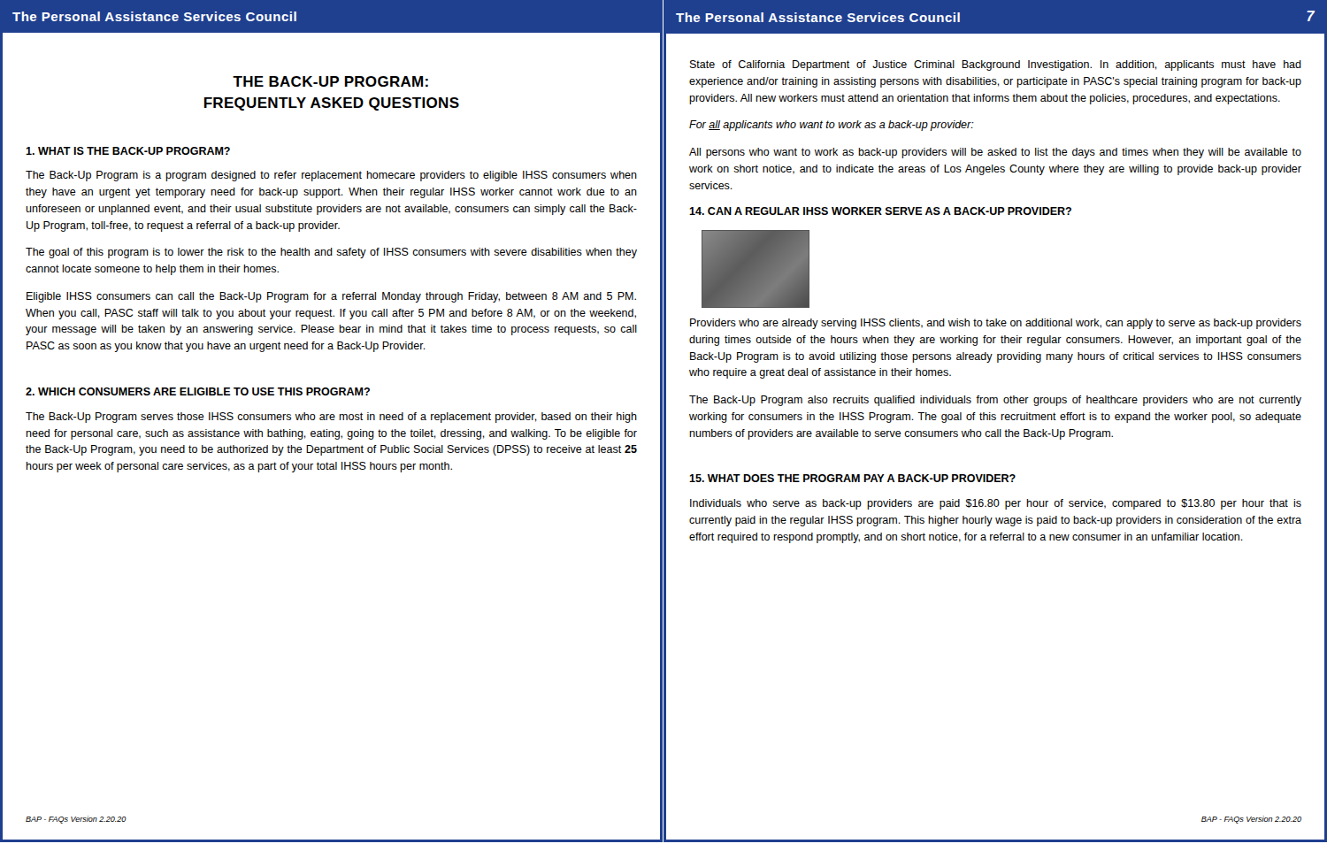The Personal Assistance Services Council
THE BACK-UP PROGRAM:
FREQUENTLY ASKED QUESTIONS
1. WHAT IS THE BACK-UP PROGRAM?
The Back-Up Program is a program designed to refer replacement homecare providers to eligible IHSS consumers when they have an urgent yet temporary need for back-up support. When their regular IHSS worker cannot work due to an unforeseen or unplanned event, and their usual substitute providers are not available, consumers can simply call the Back-Up Program, toll-free, to request a referral of a back-up provider.
The goal of this program is to lower the risk to the health and safety of IHSS consumers with severe disabilities when they cannot locate someone to help them in their homes.
Eligible IHSS consumers can call the Back-Up Program for a referral Monday through Friday, between 8 AM and 5 PM. When you call, PASC staff will talk to you about your request. If you call after 5 PM and before 8 AM, or on the weekend, your message will be taken by an answering service. Please bear in mind that it takes time to process requests, so call PASC as soon as you know that you have an urgent need for a Back-Up Provider.
2. WHICH CONSUMERS ARE ELIGIBLE TO USE THIS PROGRAM?
The Back-Up Program serves those IHSS consumers who are most in need of a replacement provider, based on their high need for personal care, such as assistance with bathing, eating, going to the toilet, dressing, and walking. To be eligible for the Back-Up Program, you need to be authorized by the Department of Public Social Services (DPSS) to receive at least 25 hours per week of personal care services, as a part of your total IHSS hours per month.
BAP - FAQs Version 2.20.20
The Personal Assistance Services Council 7
State of California Department of Justice Criminal Background Investigation. In addition, applicants must have had experience and/or training in assisting persons with disabilities, or participate in PASC's special training program for back-up providers. All new workers must attend an orientation that informs them about the policies, procedures, and expectations.
For all applicants who want to work as a back-up provider:
All persons who want to work as back-up providers will be asked to list the days and times when they will be available to work on short notice, and to indicate the areas of Los Angeles County where they are willing to provide back-up provider services.
14. CAN A REGULAR IHSS WORKER SERVE AS A BACK-UP PROVIDER?
Providers who are already serving IHSS clients, and wish to take on additional work, can apply to serve as back-up providers during times outside of the hours when they are working for their regular consumers. However, an important goal of the Back-Up Program is to avoid utilizing those persons already providing many hours of critical services to IHSS consumers who require a great deal of assistance in their homes.
The Back-Up Program also recruits qualified individuals from other groups of healthcare providers who are not currently working for consumers in the IHSS Program. The goal of this recruitment effort is to expand the worker pool, so adequate numbers of providers are available to serve consumers who call the Back-Up Program.
15. WHAT DOES THE PROGRAM PAY A BACK-UP PROVIDER?
Individuals who serve as back-up providers are paid $16.80 per hour of service, compared to $13.80 per hour that is currently paid in the regular IHSS program. This higher hourly wage is paid to back-up providers in consideration of the extra effort required to respond promptly, and on short notice, for a referral to a new consumer in an unfamiliar location.
BAP - FAQs Version 2.20.20